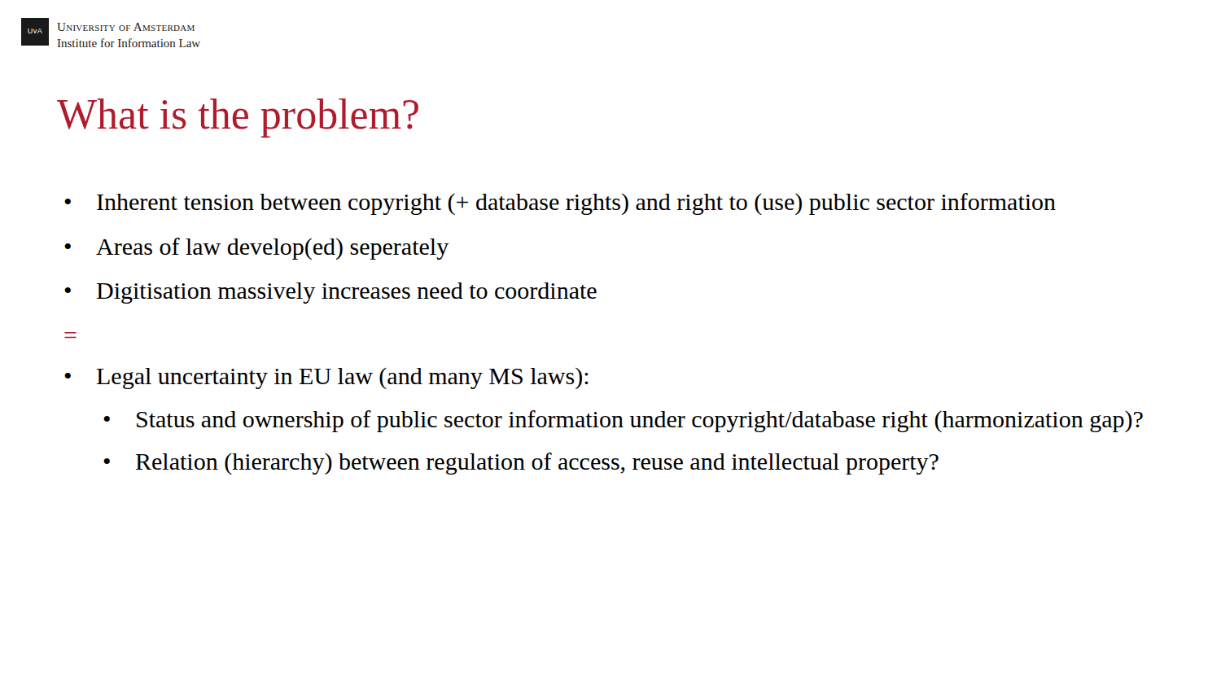UvA
University of Amsterdam
Institute for Information Law
What is the problem?
Inherent tension between copyright (+ database rights) and right to (use) public sector information
Areas of law develop(ed) seperately
Digitisation massively increases need to coordinate
=
Legal uncertainty in EU law (and many MS laws):
Status and ownership of public sector information under copyright/database right (harmonization gap)?
Relation (hierarchy) between regulation of access, reuse and intellectual property?